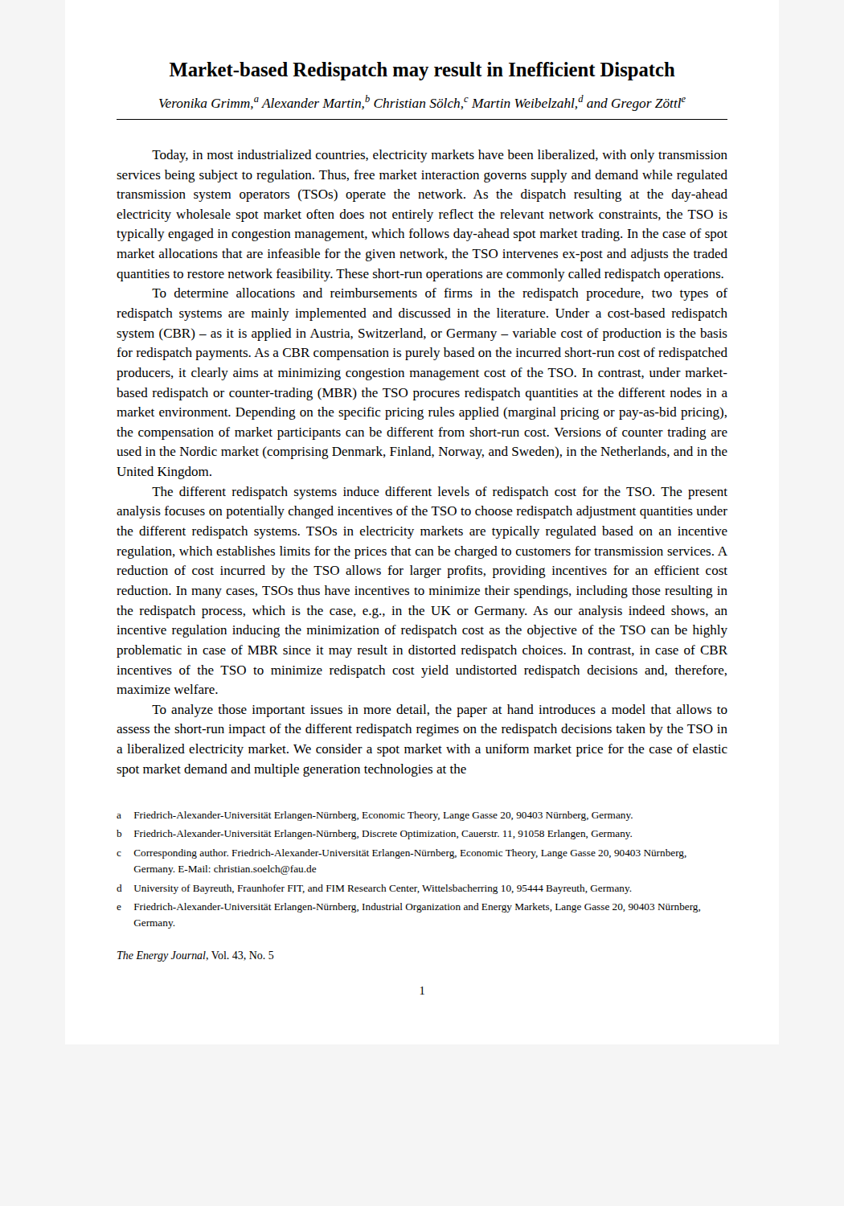Market-based Redispatch may result in Inefficient Dispatch
Veronika Grimm,a Alexander Martin,b Christian Sölch,c Martin Weibelzahl,d and Gregor Zöttle
Today, in most industrialized countries, electricity markets have been liberalized, with only transmission services being subject to regulation. Thus, free market interaction governs supply and demand while regulated transmission system operators (TSOs) operate the network. As the dispatch resulting at the day-ahead electricity wholesale spot market often does not entirely reflect the relevant network constraints, the TSO is typically engaged in congestion management, which follows day-ahead spot market trading. In the case of spot market allocations that are infeasible for the given network, the TSO intervenes ex-post and adjusts the traded quantities to restore network feasibility. These short-run operations are commonly called redispatch operations.
To determine allocations and reimbursements of firms in the redispatch procedure, two types of redispatch systems are mainly implemented and discussed in the literature. Under a cost-based redispatch system (CBR) – as it is applied in Austria, Switzerland, or Germany – variable cost of production is the basis for redispatch payments. As a CBR compensation is purely based on the incurred short-run cost of redispatched producers, it clearly aims at minimizing congestion management cost of the TSO. In contrast, under market-based redispatch or counter-trading (MBR) the TSO procures redispatch quantities at the different nodes in a market environment. Depending on the specific pricing rules applied (marginal pricing or pay-as-bid pricing), the compensation of market participants can be different from short-run cost. Versions of counter trading are used in the Nordic market (comprising Denmark, Finland, Norway, and Sweden), in the Netherlands, and in the United Kingdom.
The different redispatch systems induce different levels of redispatch cost for the TSO. The present analysis focuses on potentially changed incentives of the TSO to choose redispatch adjustment quantities under the different redispatch systems. TSOs in electricity markets are typically regulated based on an incentive regulation, which establishes limits for the prices that can be charged to customers for transmission services. A reduction of cost incurred by the TSO allows for larger profits, providing incentives for an efficient cost reduction. In many cases, TSOs thus have incentives to minimize their spendings, including those resulting in the redispatch process, which is the case, e.g., in the UK or Germany. As our analysis indeed shows, an incentive regulation inducing the minimization of redispatch cost as the objective of the TSO can be highly problematic in case of MBR since it may result in distorted redispatch choices. In contrast, in case of CBR incentives of the TSO to minimize redispatch cost yield undistorted redispatch decisions and, therefore, maximize welfare.
To analyze those important issues in more detail, the paper at hand introduces a model that allows to assess the short-run impact of the different redispatch regimes on the redispatch decisions taken by the TSO in a liberalized electricity market. We consider a spot market with a uniform market price for the case of elastic spot market demand and multiple generation technologies at the
a Friedrich-Alexander-Universität Erlangen-Nürnberg, Economic Theory, Lange Gasse 20, 90403 Nürnberg, Germany.
b Friedrich-Alexander-Universität Erlangen-Nürnberg, Discrete Optimization, Cauerstr. 11, 91058 Erlangen, Germany.
c Corresponding author. Friedrich-Alexander-Universität Erlangen-Nürnberg, Economic Theory, Lange Gasse 20, 90403 Nürnberg, Germany. E-Mail: christian.soelch@fau.de
d University of Bayreuth, Fraunhofer FIT, and FIM Research Center, Wittelsbacherring 10, 95444 Bayreuth, Germany.
e Friedrich-Alexander-Universität Erlangen-Nürnberg, Industrial Organization and Energy Markets, Lange Gasse 20, 90403 Nürnberg, Germany.
The Energy Journal, Vol. 43, No. 5
1